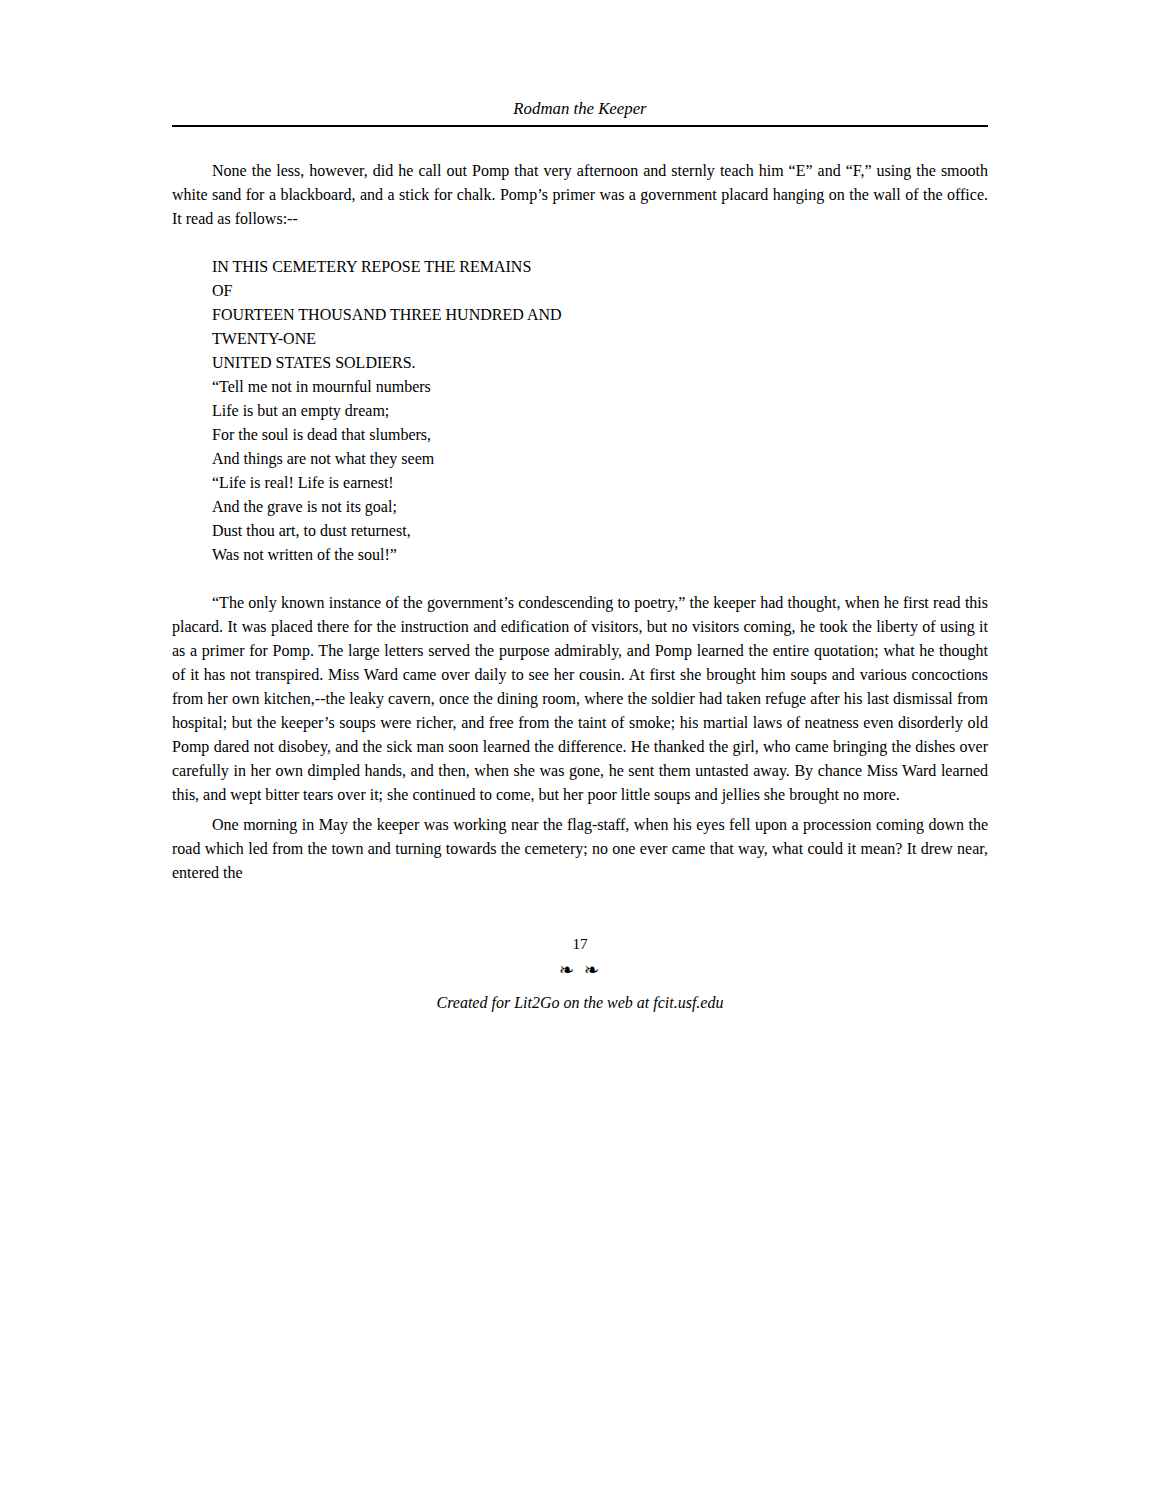Rodman the Keeper
None the less, however, did he call out Pomp that very afternoon and sternly teach him “E” and “F,” using the smooth white sand for a blackboard, and a stick for chalk. Pomp’s primer was a government placard hanging on the wall of the office. It read as follows:--
IN THIS CEMETERY REPOSE THE REMAINS
OF
FOURTEEN THOUSAND THREE HUNDRED AND
TWENTY-ONE
UNITED STATES SOLDIERS.
“Tell me not in mournful numbers
Life is but an empty dream;
For the soul is dead that slumbers,
And things are not what they seem
“Life is real! Life is earnest!
And the grave is not its goal;
Dust thou art, to dust returnest,
Was not written of the soul!”
“The only known instance of the government’s condescending to poetry,” the keeper had thought, when he first read this placard. It was placed there for the instruction and edification of visitors, but no visitors coming, he took the liberty of using it as a primer for Pomp. The large letters served the purpose admirably, and Pomp learned the entire quotation; what he thought of it has not transpired. Miss Ward came over daily to see her cousin. At first she brought him soups and various concoctions from her own kitchen,--the leaky cavern, once the dining room, where the soldier had taken refuge after his last dismissal from hospital; but the keeper’s soups were richer, and free from the taint of smoke; his martial laws of neatness even disorderly old Pomp dared not disobey, and the sick man soon learned the difference. He thanked the girl, who came bringing the dishes over carefully in her own dimpled hands, and then, when she was gone, he sent them untasted away. By chance Miss Ward learned this, and wept bitter tears over it; she continued to come, but her poor little soups and jellies she brought no more.
One morning in May the keeper was working near the flag-staff, when his eyes fell upon a procession coming down the road which led from the town and turning towards the cemetery; no one ever came that way, what could it mean? It drew near, entered the
17
❧ ❧
Created for Lit2Go on the web at fcit.usf.edu